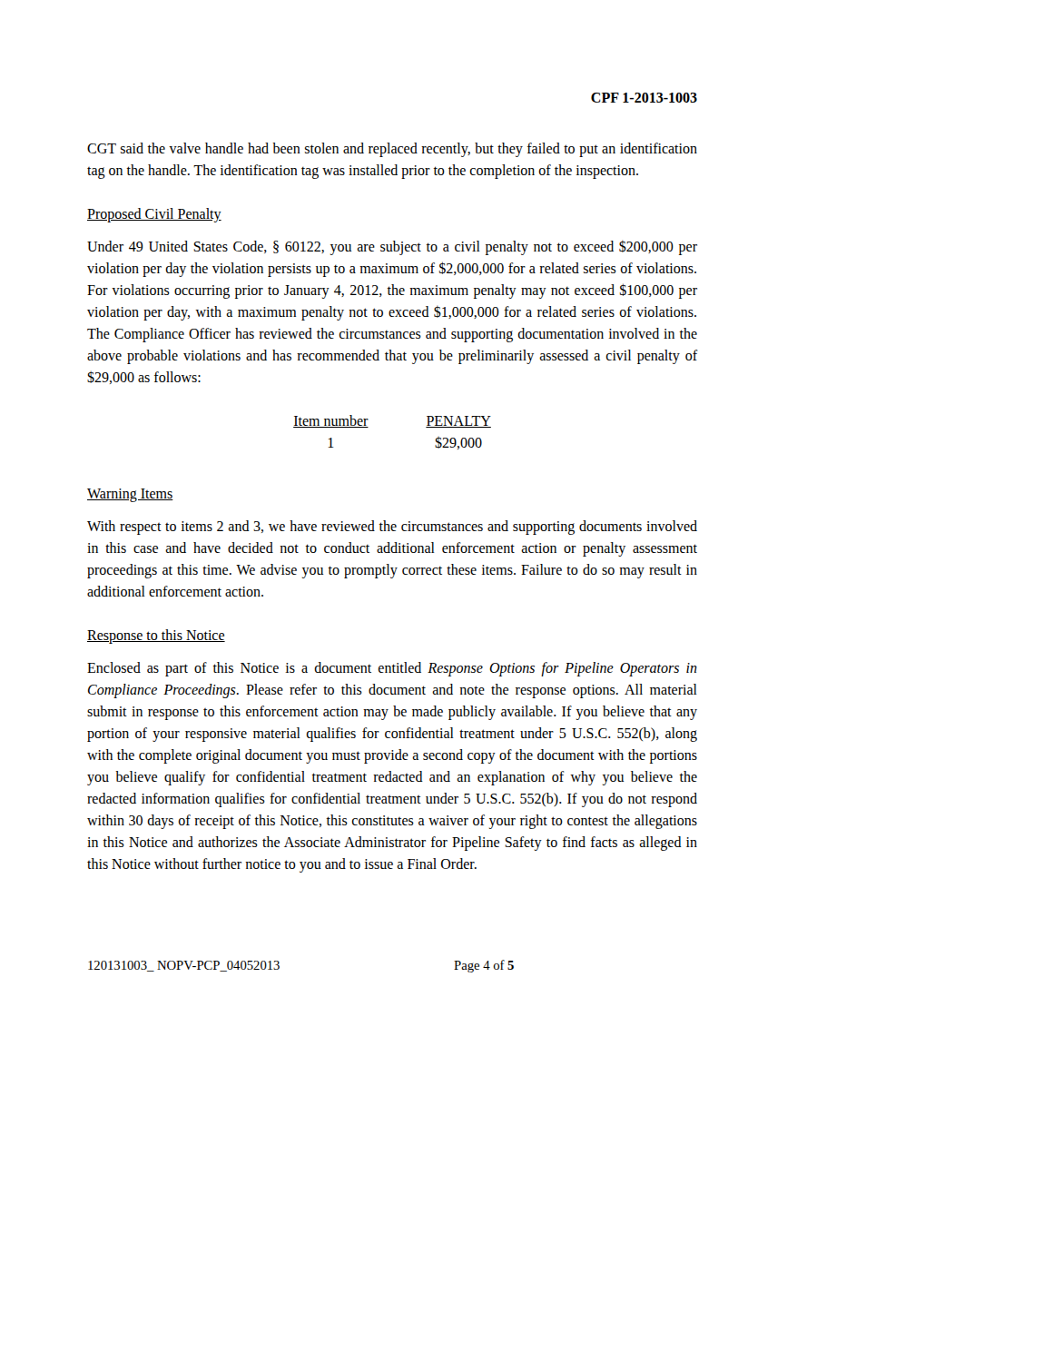CPF 1-2013-1003
CGT said the valve handle had been stolen and replaced recently, but they failed to put an identification tag on the handle. The identification tag was installed prior to the completion of the inspection.
Proposed Civil Penalty
Under 49 United States Code, § 60122, you are subject to a civil penalty not to exceed $200,000 per violation per day the violation persists up to a maximum of $2,000,000 for a related series of violations. For violations occurring prior to January 4, 2012, the maximum penalty may not exceed $100,000 per violation per day, with a maximum penalty not to exceed $1,000,000 for a related series of violations. The Compliance Officer has reviewed the circumstances and supporting documentation involved in the above probable violations and has recommended that you be preliminarily assessed a civil penalty of $29,000 as follows:
| Item number | PENALTY |
| --- | --- |
| 1 | $29,000 |
Warning Items
With respect to items 2 and 3, we have reviewed the circumstances and supporting documents involved in this case and have decided not to conduct additional enforcement action or penalty assessment proceedings at this time. We advise you to promptly correct these items. Failure to do so may result in additional enforcement action.
Response to this Notice
Enclosed as part of this Notice is a document entitled Response Options for Pipeline Operators in Compliance Proceedings. Please refer to this document and note the response options. All material submit in response to this enforcement action may be made publicly available. If you believe that any portion of your responsive material qualifies for confidential treatment under 5 U.S.C. 552(b), along with the complete original document you must provide a second copy of the document with the portions you believe qualify for confidential treatment redacted and an explanation of why you believe the redacted information qualifies for confidential treatment under 5 U.S.C. 552(b). If you do not respond within 30 days of receipt of this Notice, this constitutes a waiver of your right to contest the allegations in this Notice and authorizes the Associate Administrator for Pipeline Safety to find facts as alleged in this Notice without further notice to you and to issue a Final Order.
120131003_ NOPV-PCP_04052013 Page 4 of 5